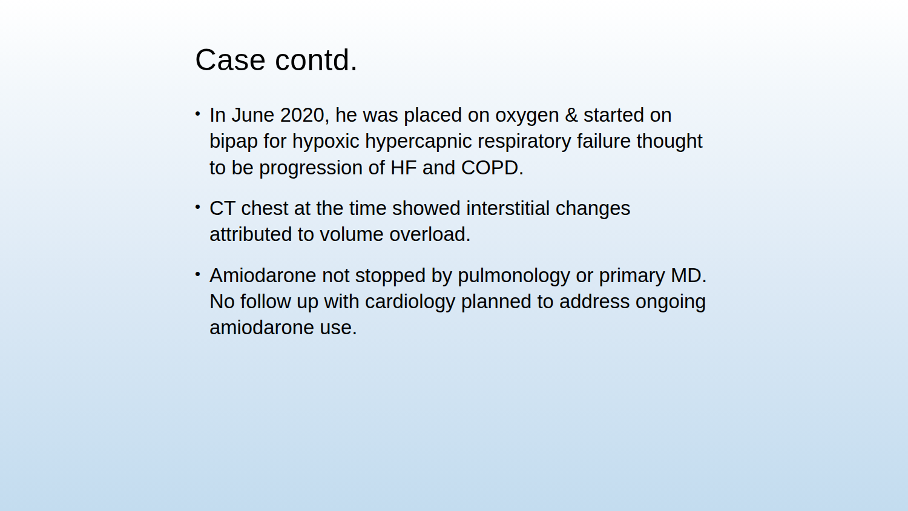Case contd.
In June 2020, he was placed on oxygen & started on bipap for hypoxic hypercapnic respiratory failure thought to be progression of HF and COPD.
CT chest at the time showed interstitial changes attributed to volume overload.
Amiodarone not stopped by pulmonology or primary MD. No follow up with cardiology planned to address ongoing amiodarone use.